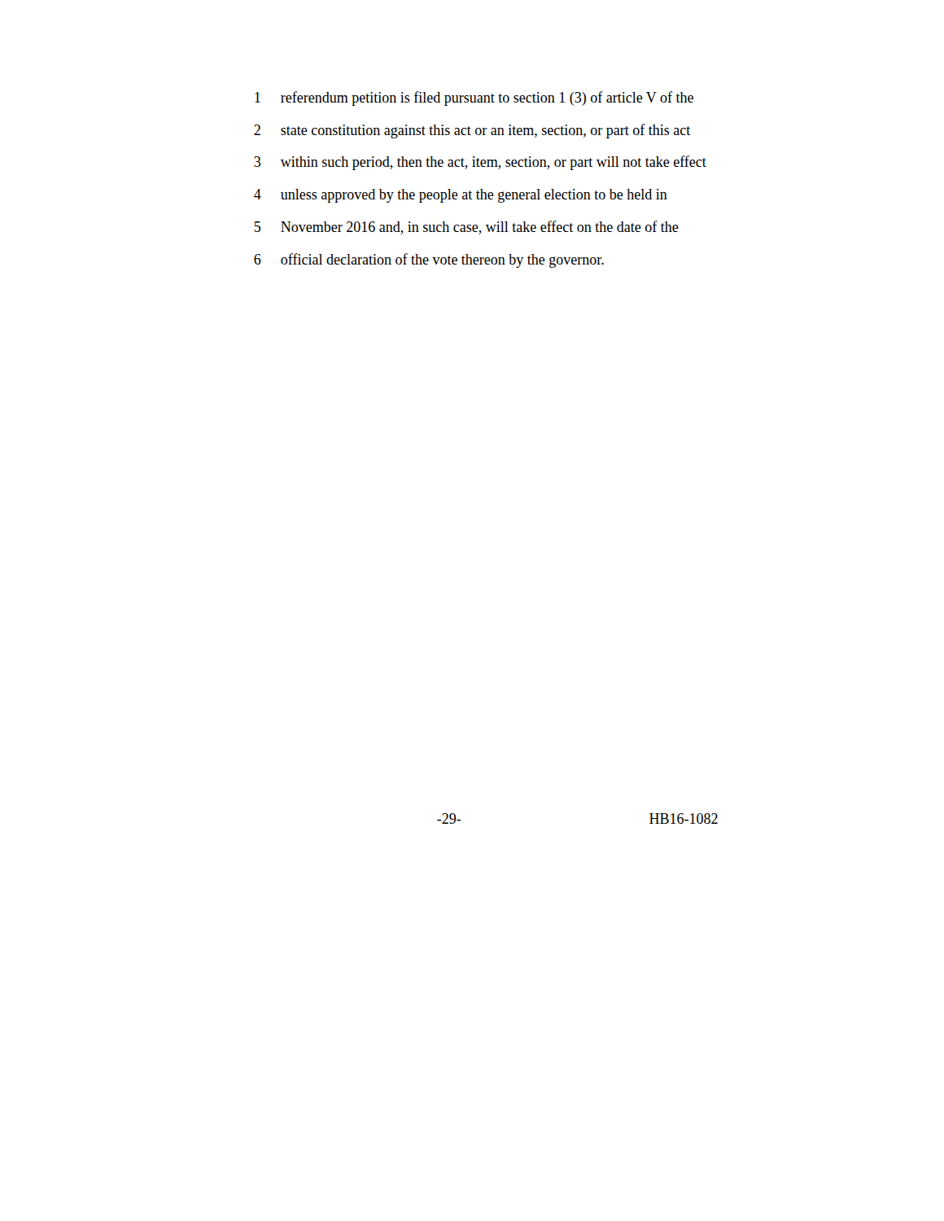referendum petition is filed pursuant to section 1 (3) of article V of the
state constitution against this act or an item, section, or part of this act
within such period, then the act, item, section, or part will not take effect
unless approved by the people at the general election to be held in
November 2016 and, in such case, will take effect on the date of the
official declaration of the vote thereon by the governor.
-29- HB16-1082